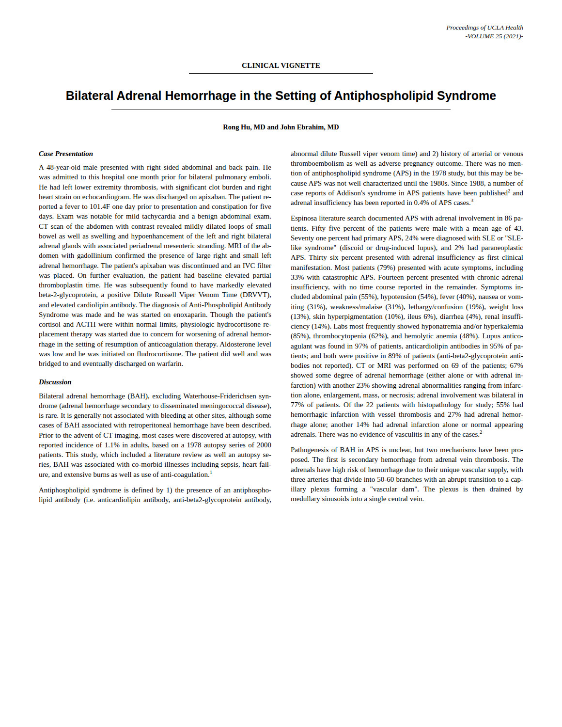Proceedings of UCLA Health
-VOLUME 25 (2021)-
CLINICAL VIGNETTE
Bilateral Adrenal Hemorrhage in the Setting of Antiphospholipid Syndrome
Rong Hu, MD and John Ebrahim, MD
Case Presentation
A 48-year-old male presented with right sided abdominal and back pain. He was admitted to this hospital one month prior for bilateral pulmonary emboli. He had left lower extremity thrombosis, with significant clot burden and right heart strain on echocardiogram. He was discharged on apixaban. The patient reported a fever to 101.4F one day prior to presentation and constipation for five days. Exam was notable for mild tachycardia and a benign abdominal exam. CT scan of the abdomen with contrast revealed mildly dilated loops of small bowel as well as swelling and hypoenhancement of the left and right bilateral adrenal glands with associated periadrenal mesenteric stranding. MRI of the abdomen with gadollinium confirmed the presence of large right and small left adrenal hemorrhage. The patient's apixaban was discontinued and an IVC filter was placed. On further evaluation, the patient had baseline elevated partial thromboplastin time. He was subsequently found to have markedly elevated beta-2-glycoprotein, a positive Dilute Russell Viper Venom Time (DRVVT), and elevated cardiolipin antibody. The diagnosis of Anti-Phospholipid Antibody Syndrome was made and he was started on enoxaparin. Though the patient's cortisol and ACTH were within normal limits, physiologic hydrocortisone replacement therapy was started due to concern for worsening of adrenal hemorrhage in the setting of resumption of anticoagulation therapy. Aldosterone level was low and he was initiated on fludrocortisone. The patient did well and was bridged to and eventually discharged on warfarin.
Discussion
Bilateral adrenal hemorrhage (BAH), excluding Waterhouse-Friderichsen syndrome (adrenal hemorrhage secondary to disseminated meningococcal disease), is rare. It is generally not associated with bleeding at other sites, although some cases of BAH associated with retroperitoneal hemorrhage have been described. Prior to the advent of CT imaging, most cases were discovered at autopsy, with reported incidence of 1.1% in adults, based on a 1978 autopsy series of 2000 patients. This study, which included a literature review as well an autopsy series, BAH was associated with co-morbid illnesses including sepsis, heart failure, and extensive burns as well as use of anti-coagulation.1
Antiphospholipid syndrome is defined by 1) the presence of an antiphospholipid antibody (i.e. anticardiolipin antibody, anti-beta2-glycoprotein antibody, abnormal dilute Russell viper venom time) and 2) history of arterial or venous thromboembolism as well as adverse pregnancy outcome. There was no mention of antiphospholipid syndrome (APS) in the 1978 study, but this may be because APS was not well characterized until the 1980s. Since 1988, a number of case reports of Addison's syndrome in APS patients have been published2 and adrenal insufficiency has been reported in 0.4% of APS cases.3
Espinosa literature search documented APS with adrenal involvement in 86 patients. Fifty five percent of the patients were male with a mean age of 43. Seventy one percent had primary APS, 24% were diagnosed with SLE or "SLE-like syndrome" (discoid or drug-induced lupus), and 2% had paraneoplastic APS. Thirty six percent presented with adrenal insufficiency as first clinical manifestation. Most patients (79%) presented with acute symptoms, including 33% with catastrophic APS. Fourteen percent presented with chronic adrenal insufficiency, with no time course reported in the remainder. Symptoms included abdominal pain (55%), hypotension (54%), fever (40%), nausea or vomiting (31%), weakness/malaise (31%), lethargy/confusion (19%), weight loss (13%), skin hyperpigmentation (10%), ileus 6%), diarrhea (4%), renal insufficiency (14%). Labs most frequently showed hyponatremia and/or hyperkalemia (85%), thrombocytopenia (62%), and hemolytic anemia (48%). Lupus anticoagulant was found in 97% of patients, anticardiolipin antibodies in 95% of patients; and both were positive in 89% of patients (anti-beta2-glycoprotein antibodies not reported). CT or MRI was performed on 69 of the patients; 67% showed some degree of adrenal hemorrhage (either alone or with adrenal infarction) with another 23% showing adrenal abnormalities ranging from infarction alone, enlargement, mass, or necrosis; adrenal involvement was bilateral in 77% of patients. Of the 22 patients with histopathology for study; 55% had hemorrhagic infarction with vessel thrombosis and 27% had adrenal hemorrhage alone; another 14% had adrenal infarction alone or normal appearing adrenals. There was no evidence of vasculitis in any of the cases.2
Pathogenesis of BAH in APS is unclear, but two mechanisms have been proposed. The first is secondary hemorrhage from adrenal vein thrombosis. The adrenals have high risk of hemorrhage due to their unique vascular supply, with three arteries that divide into 50-60 branches with an abrupt transition to a capillary plexus forming a "vascular dam". The plexus is then drained by medullary sinusoids into a single central vein.